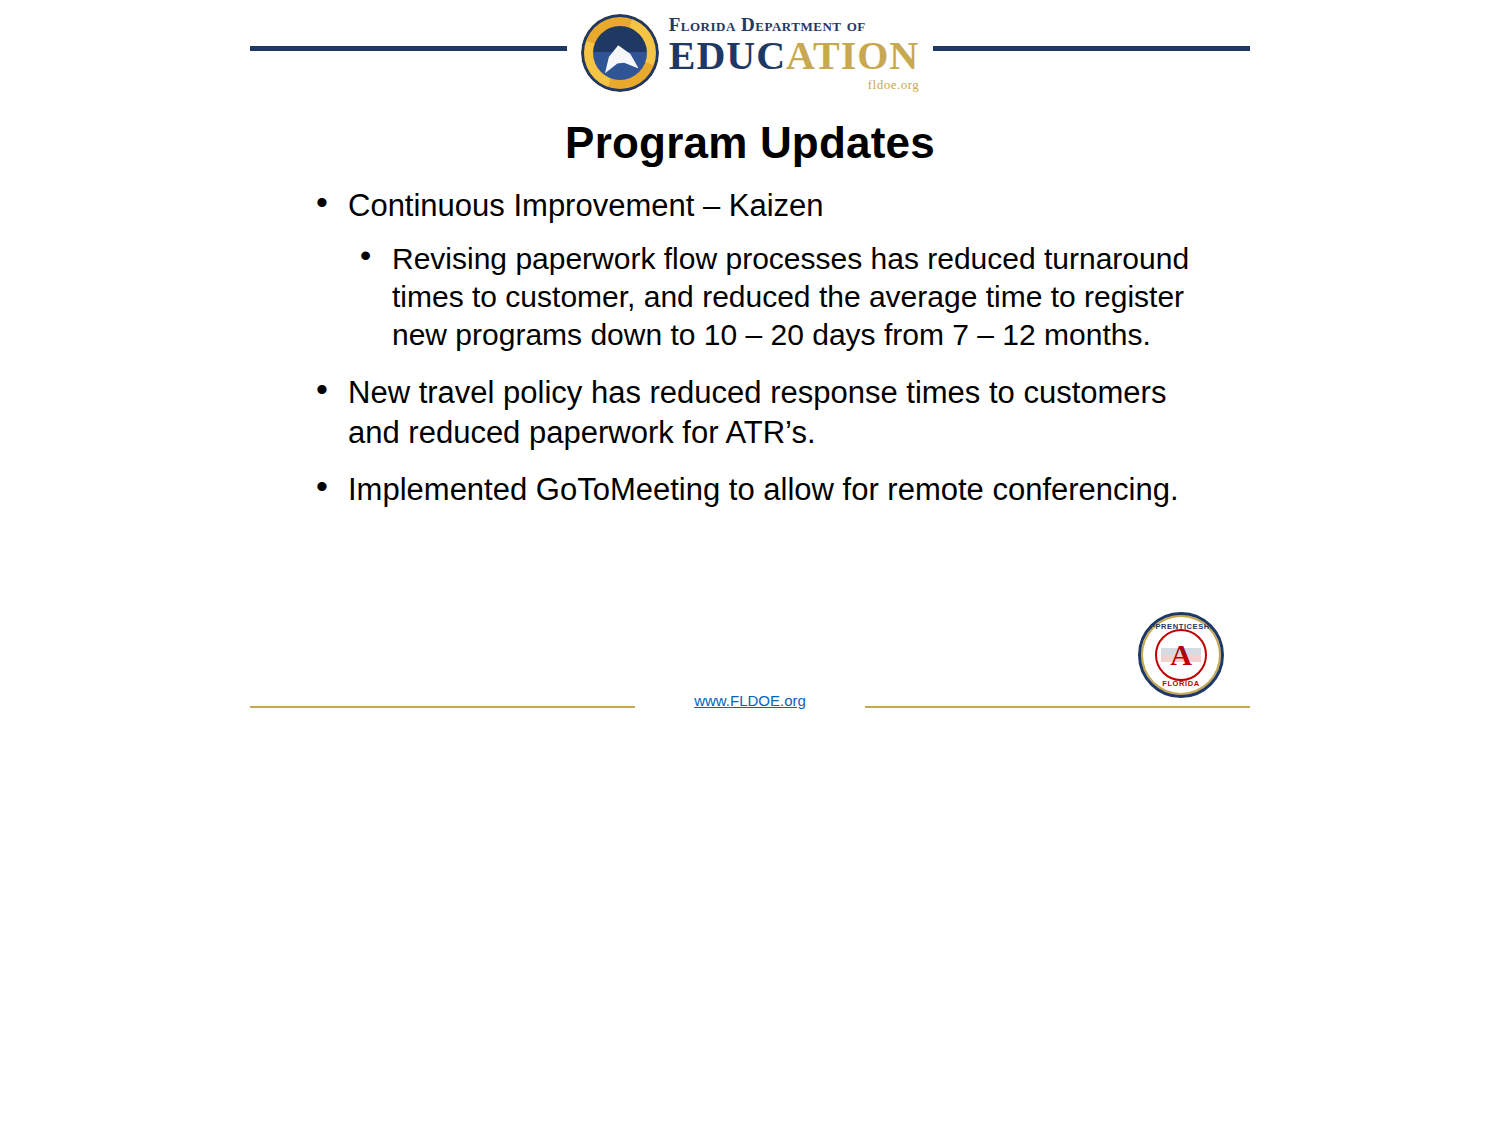Florida Department of
EDUCATION
fldoe.org
Program Updates
Continuous Improvement – Kaizen
Revising paperwork flow processes has reduced turnaround times to customer, and reduced the average time to register new programs down to 10 – 20 days from 7 – 12 months.
New travel policy has reduced response times to customers and reduced paperwork for ATR’s.
Implemented GoToMeeting to allow for remote conferencing.
www.FLDOE.org
APPRENTICESHIP
FLORIDA